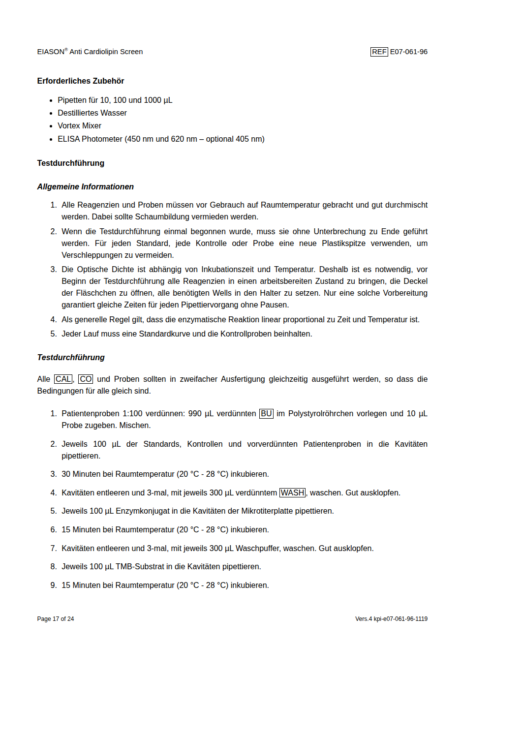EIASON® Anti Cardiolipin Screen REF E07-061-96
Erforderliches Zubehör
Pipetten für 10, 100 und 1000 µL
Destilliertes Wasser
Vortex Mixer
ELISA Photometer (450 nm und 620 nm – optional 405 nm)
Testdurchführung
Allgemeine Informationen
Alle Reagenzien und Proben müssen vor Gebrauch auf Raumtemperatur gebracht und gut durchmischt werden. Dabei sollte Schaumbildung vermieden werden.
Wenn die Testdurchführung einmal begonnen wurde, muss sie ohne Unterbrechung zu Ende geführt werden. Für jeden Standard, jede Kontrolle oder Probe eine neue Plastikspitze verwenden, um Verschleppungen zu vermeiden.
Die Optische Dichte ist abhängig von Inkubationszeit und Temperatur. Deshalb ist es notwendig, vor Beginn der Testdurchführung alle Reagenzien in einen arbeitsbereiten Zustand zu bringen, die Deckel der Fläschchen zu öffnen, alle benötigten Wells in den Halter zu setzen. Nur eine solche Vorbereitung garantiert gleiche Zeiten für jeden Pipettiervorgang ohne Pausen.
Als generelle Regel gilt, dass die enzymatische Reaktion linear proportional zu Zeit und Temperatur ist.
Jeder Lauf muss eine Standardkurve und die Kontrollproben beinhalten.
Testdurchführung
Alle CAL, CO und Proben sollten in zweifacher Ausfertigung gleichzeitig ausgeführt werden, so dass die Bedingungen für alle gleich sind.
Patientenproben 1:100 verdünnen: 990 µL verdünnten BU im Polystyrolröhrchen vorlegen und 10 µL Probe zugeben. Mischen.
Jeweils 100 µL der Standards, Kontrollen und vorverdünnten Patientenproben in die Kavitäten pipettieren.
30 Minuten bei Raumtemperatur (20 °C - 28 °C) inkubieren.
Kavitäten entleeren und 3-mal, mit jeweils 300 µL verdünntem WASH, waschen. Gut ausklopfen.
Jeweils 100 µL Enzymkonjugat in die Kavitäten der Mikrotiterplatte pipettieren.
15 Minuten bei Raumtemperatur (20 °C - 28 °C) inkubieren.
Kavitäten entleeren und 3-mal, mit jeweils 300 µL Waschpuffer, waschen. Gut ausklopfen.
Jeweils 100 µL TMB-Substrat in die Kavitäten pipettieren.
15 Minuten bei Raumtemperatur (20 °C - 28 °C) inkubieren.
Page 17 of 24 Vers.4 kpi-e07-061-96-1119